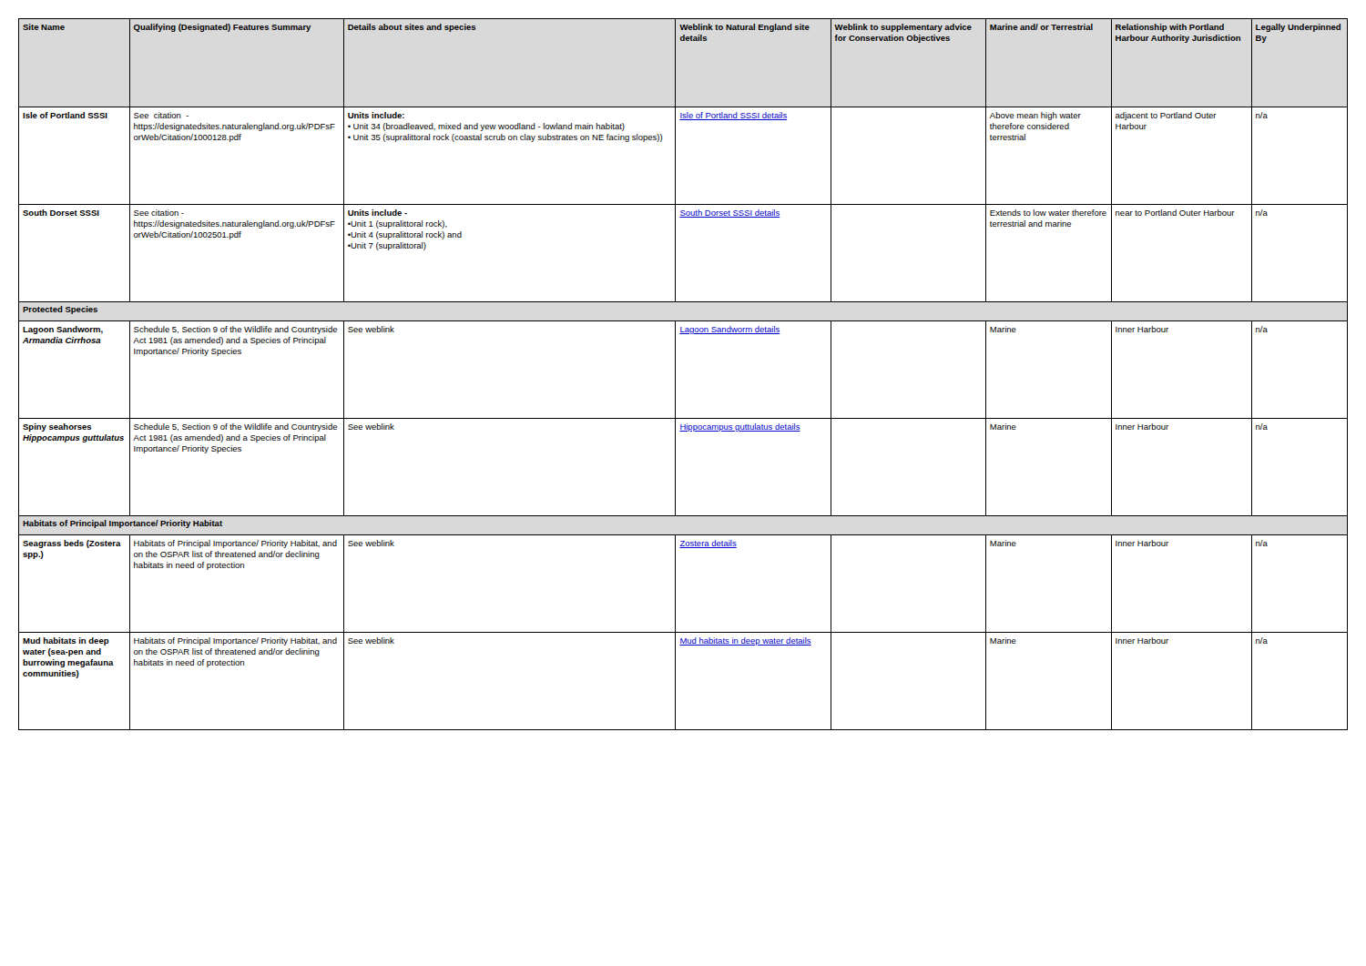| Site Name | Qualifying (Designated) Features Summary | Details about sites and species | Weblink to Natural England site details | Weblink to supplementary advice for Conservation Objectives | Marine and/ or Terrestrial | Relationship with Portland Harbour Authority Jurisdiction | Legally Underpinned By |
| --- | --- | --- | --- | --- | --- | --- | --- |
| Isle of Portland SSSI | See citation - https://designatedsites.naturalengland.org.uk/PDFsForWeb/Citation/1000128.pdf | Units include: • Unit 34 (broadleaved, mixed and yew woodland - lowland main habitat) • Unit 35 (supralittoral rock (coastal scrub on clay substrates on NE facing slopes)) | Isle of Portland SSSI details | | Above mean high water therefore considered terrestrial | adjacent to Portland Outer Harbour | n/a |
| South Dorset SSSI | See citation - https://designatedsites.naturalengland.org.uk/PDFsForWeb/Citation/1002501.pdf | Units include - •Unit 1 (supralittoral rock), •Unit 4 (supralittoral rock) and •Unit 7 (supralittoral) | South Dorset SSSI details | | Extends to low water therefore terrestrial and marine | near to Portland Outer Harbour | n/a |
| Protected Species |
| Lagoon Sandworm, Armandia Cirrhosa | Schedule 5, Section 9 of the Wildlife and Countryside Act 1981 (as amended) and a Species of Principal Importance/ Priority Species | See weblink | Lagoon Sandworm details | | Marine | Inner Harbour | n/a |
| Spiny seahorses Hippocampus guttulatus | Schedule 5, Section 9 of the Wildlife and Countryside Act 1981 (as amended) and a Species of Principal Importance/ Priority Species | See weblink | Hippocampus guttulatus details | | Marine | Inner Harbour | n/a |
| Habitats of Principal Importance/ Priority Habitat |
| Seagrass beds (Zostera spp.) | Habitats of Principal Importance/ Priority Habitat, and on the OSPAR list of threatened and/or declining habitats in need of protection | See weblink | Zostera details | | Marine | Inner Harbour | n/a |
| Mud habitats in deep water (sea-pen and burrowing megafauna communities) | Habitats of Principal Importance/ Priority Habitat, and on the OSPAR list of threatened and/or declining habitats in need of protection | See weblink | Mud habitats in deep water details | | Marine | Inner Harbour | n/a |